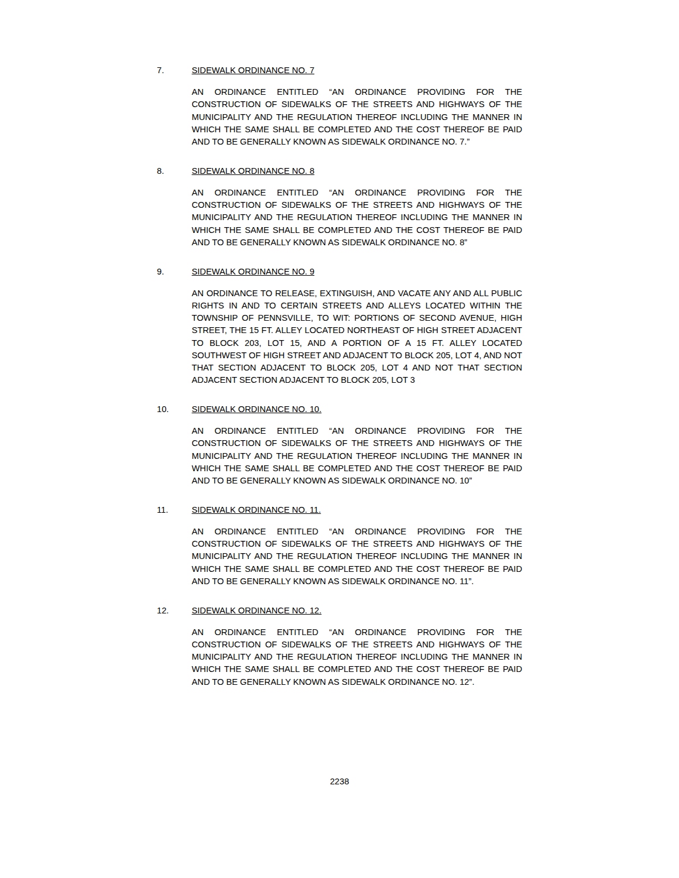7.
Sidewalk Ordinance No. 7
An ordinance entitled “an ordinance providing for the construction of sidewalks of the streets and highways of the municipality and the regulation thereof including the manner in which the same shall be completed and the cost thereof be paid and to be generally known as sidewalk ordinance no. 7.”
8.
Sidewalk Ordinance No. 8
An ordinance entitled “an ordinance providing for the construction of sidewalks of the streets and highways of the municipality and the regulation thereof including the manner in which the same shall be completed and the cost thereof be paid and to be generally known as sidewalk ordinance no. 8”
9.
Sidewalk Ordinance No. 9
An ordinance to release, extinguish, and vacate any and all public rights in and to certain streets and alleys located within the township of Pennsville, to wit: portions of second avenue, high street, the 15 ft. alley located northeast of high street adjacent to block 203, lot 15, and a portion of a 15 ft. alley located southwest of high street and adjacent to block 205, lot 4, and not that section adjacent to block 205, lot 4 and not that section adjacent section adjacent to block 205, lot 3
10.
Sidewalk Ordinance No. 10.
An ordinance entitled “an ordinance providing for the construction of sidewalks of the streets and highways of the municipality and the regulation thereof including the manner in which the same shall be completed and the cost thereof be paid and to be generally known as sidewalk ordinance no. 10”
11.
Sidewalk Ordinance No. 11.
An ordinance entitled “an ordinance providing for the construction of sidewalks of the streets and highways of the municipality and the regulation thereof including the manner in which the same shall be completed and the cost thereof be paid and to be generally known as sidewalk ordinance no. 11”.
12.
Sidewalk Ordinance No. 12.
An ordinance entitled “an ordinance providing for the construction of sidewalks of the streets and highways of the municipality and the regulation thereof including the manner in which the same shall be completed and the cost thereof be paid and to be generally known as sidewalk ordinance no. 12”.
2238